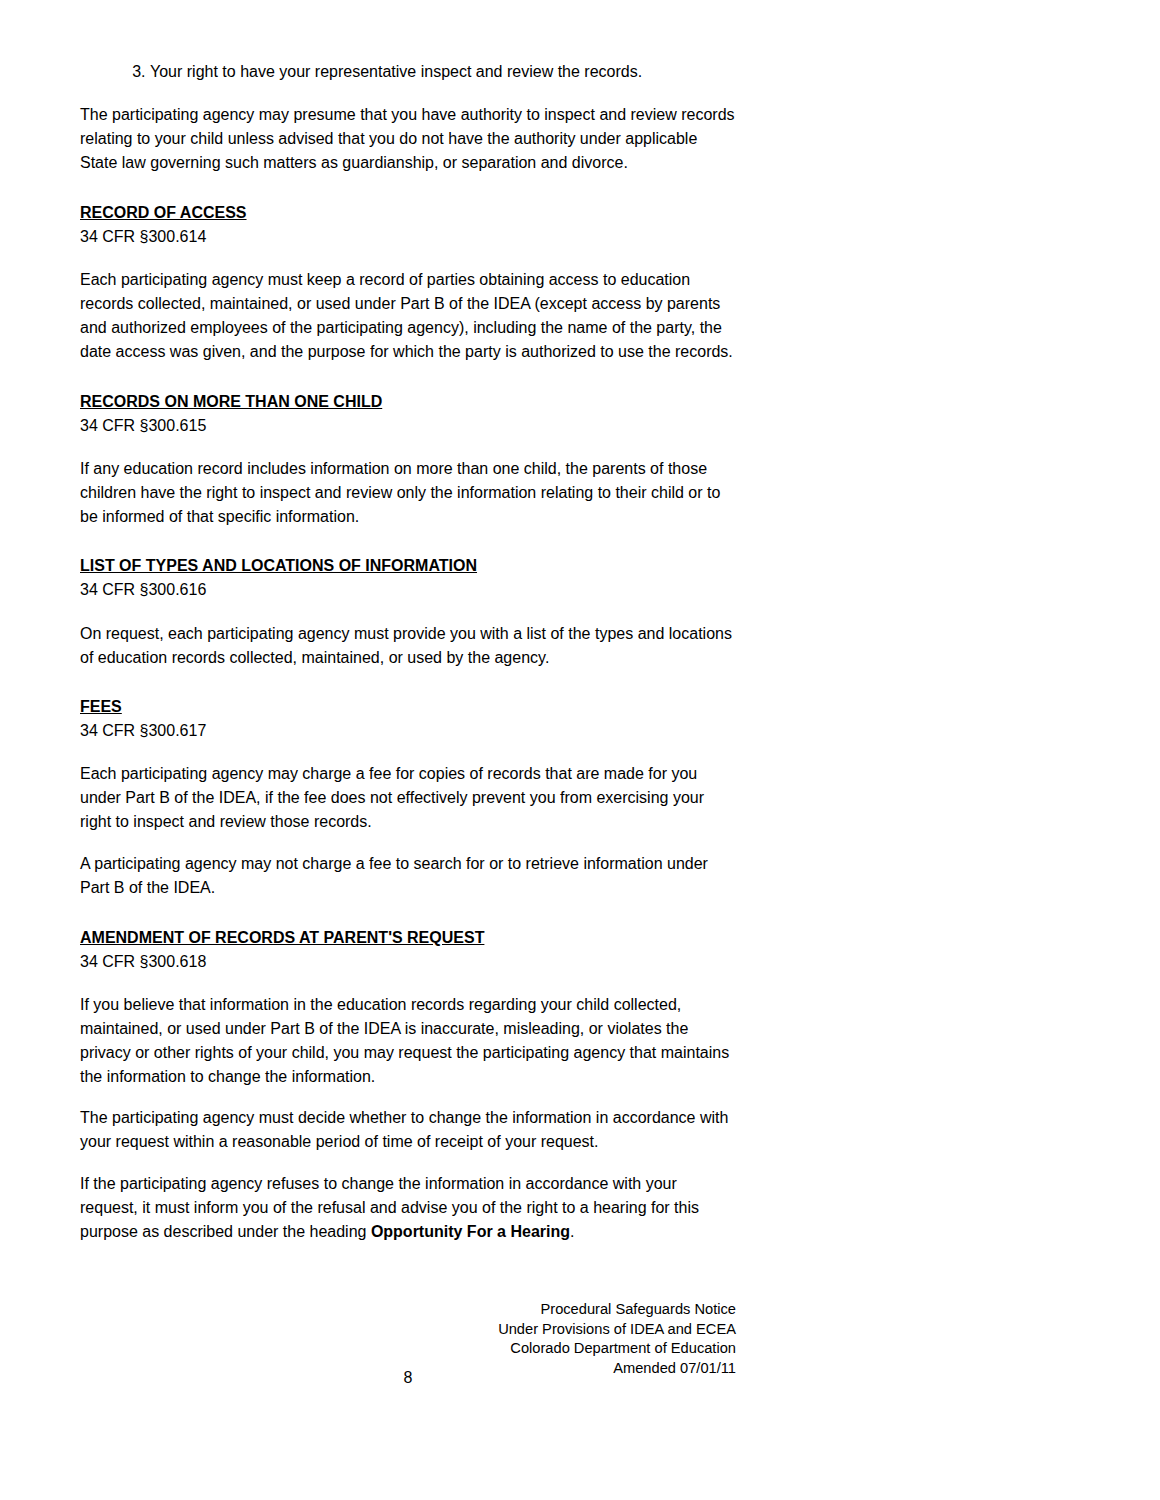Your right to have your representative inspect and review the records.
The participating agency may presume that you have authority to inspect and review records relating to your child unless advised that you do not have the authority under applicable State law governing such matters as guardianship, or separation and divorce.
Record of Access
34 CFR §300.614
Each participating agency must keep a record of parties obtaining access to education records collected, maintained, or used under Part B of the IDEA (except access by parents and authorized employees of the participating agency), including the name of the party, the date access was given, and the purpose for which the party is authorized to use the records.
Records on More Than One Child
34 CFR §300.615
If any education record includes information on more than one child, the parents of those children have the right to inspect and review only the information relating to their child or to be informed of that specific information.
List of Types and Locations of Information
34 CFR §300.616
On request, each participating agency must provide you with a list of the types and locations of education records collected, maintained, or used by the agency.
Fees
34 CFR §300.617
Each participating agency may charge a fee for copies of records that are made for you under Part B of the IDEA, if the fee does not effectively prevent you from exercising your right to inspect and review those records.
A participating agency may not charge a fee to search for or to retrieve information under Part B of the IDEA.
Amendment of Records at Parent's Request
34 CFR §300.618
If you believe that information in the education records regarding your child collected, maintained, or used under Part B of the IDEA is inaccurate, misleading, or violates the privacy or other rights of your child, you may request the participating agency that maintains the information to change the information.
The participating agency must decide whether to change the information in accordance with your request within a reasonable period of time of receipt of your request.
If the participating agency refuses to change the information in accordance with your request, it must inform you of the refusal and advise you of the right to a hearing for this purpose as described under the heading Opportunity For a Hearing.
Procedural Safeguards Notice
Under Provisions of IDEA and ECEA
Colorado Department of Education
Amended 07/01/11
8